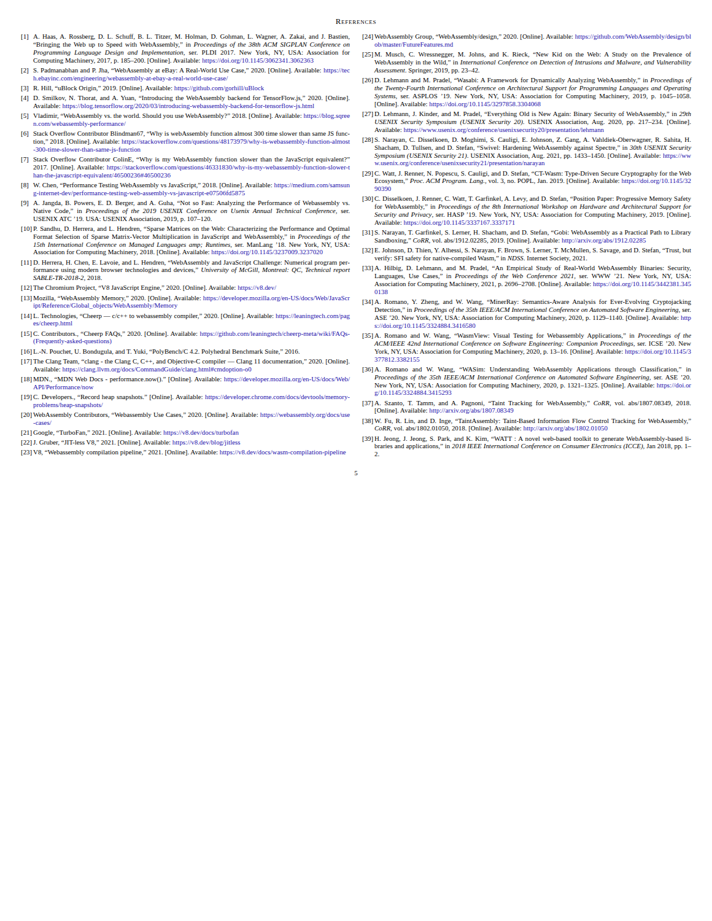References
A. Haas, A. Rossberg, D. L. Schuff, B. L. Titzer, M. Holman, D. Gohman, L. Wagner, A. Zakai, and J. Bastien, “Bringing the Web up to Speed with WebAssembly,” in Proceedings of the 38th ACM SIGPLAN Conference on Programming Language Design and Implementation, ser. PLDI 2017. New York, NY, USA: Association for Computing Machinery, 2017, p. 185–200. [Online]. Available: https://doi.org/10.1145/3062341.3062363
S. Padmanabhan and P. Jha, “WebAssembly at eBay: A Real-World Use Case,” 2020. [Online]. Available: https://tech.ebayinc.com/engineering/webassembly-at-ebay-a-real-world-use-case/
R. Hill, “uBlock Origin,” 2019. [Online]. Available: https://github.com/gorhill/uBlock
D. Smilkov, N. Thorat, and A. Yuan, “Introducing the WebAssembly backend for TensorFlow.js,” 2020. [Online]. Available: https://blog.tensorflow.org/2020/03/introducing-webassembly-backend-for-tensorflow-js.html
Vladimir, “WebAssembly vs. the world. Should you use WebAssembly?” 2018. [Online]. Available: https://blog.sqreen.com/webassembly-performance/
Stack Overflow Contributor Blindman67, “Why is webAssembly function almost 300 time slower than same JS function,” 2018. [Online]. Available: https://stackoverflow.com/questions/48173979/why-is-webassembly-function-almost-300-time-slower-than-same-js-function
Stack Overflow Contributor ColinE, “Why is my WebAssembly function slower than the JavaScript equivalent?” 2017. [Online]. Available: https://stackoverflow.com/questions/46331830/why-is-my-webassembly-function-slower-than-the-javascript-equivalent/46500236#46500236
W. Chen, “Performance Testing WebAssembly vs JavaScript,” 2018. [Online]. Available: https://medium.com/samsung-internet-dev/performance-testing-web-assembly-vs-javascript-e07506fd5875
A. Jangda, B. Powers, E. D. Berger, and A. Guha, “Not so Fast: Analyzing the Performance of Webassembly vs. Native Code,” in Proceedings of the 2019 USENIX Conference on Usenix Annual Technical Conference, ser. USENIX ATC ’19. USA: USENIX Association, 2019, p. 107–120.
P. Sandhu, D. Herrera, and L. Hendren, “Sparse Matrices on the Web: Characterizing the Performance and Optimal Format Selection of Sparse Matrix-Vector Multiplication in JavaScript and WebAssembly,” in Proceedings of the 15th International Conference on Managed Languages amp; Runtimes, ser. ManLang ’18. New York, NY, USA: Association for Computing Machinery, 2018. [Online]. Available: https://doi.org/10.1145/3237009.3237020
D. Herrera, H. Chen, E. Lavoie, and L. Hendren, “WebAssembly and JavaScript Challenge: Numerical program performance using modern browser technologies and devices,” University of McGill, Montreal: QC, Technical report SABLE-TR-2018-2, 2018.
The Chromium Project, “V8 JavaScript Engine,” 2020. [Online]. Available: https://v8.dev/
Mozilla, “WebAssembly Memory,” 2020. [Online]. Available: https://developer.mozilla.org/en-US/docs/Web/JavaScript/Reference/Global_objects/WebAssembly/Memory
L. Technologies, “Cheerp — c/c++ to webassembly compiler,” 2020. [Online]. Available: https://leaningtech.com/pages/cheerp.html
C. Contributors., “Cheerp FAQs,” 2020. [Online]. Available: https://github.com/leaningtech/cheerp-meta/wiki/FAQs-(Frequently-asked-questions)
L.-N. Pouchet, U. Bondugula, and T. Yuki, “PolyBench/C 4.2. Polyhedral Benchmark Suite,” 2016.
The Clang Team, “clang - the Clang C, C++, and Objective-C compiler — Clang 11 documentation,” 2020. [Online]. Available: https://clang.llvm.org/docs/CommandGuide/clang.html#cmdoption-o0
MDN., “MDN Web Docs - performance.now().” [Online]. Available: https://developer.mozilla.org/en-US/docs/Web/API/Performance/now
C. Developers., “Record heap snapshots.” [Online]. Available: https://developer.chrome.com/docs/devtools/memory-problems/heap-snapshots/
WebAssembly Contributors, “Webassembly Use Cases,” 2020. [Online]. Available: https://webassembly.org/docs/use-cases/
Google, “TurboFan,” 2021. [Online]. Available: https://v8.dev/docs/turbofan
J. Gruber, “JIT-less V8,” 2021. [Online]. Available: https://v8.dev/blog/jitless
V8, “Webassembly compilation pipeline,” 2021. [Online]. Available: https://v8.dev/docs/wasm-compilation-pipeline
WebAssembly Group, “WebAssembly/design,” 2020. [Online]. Available: https://github.com/WebAssembly/design/blob/master/FutureFeatures.md
M. Musch, C. Wressnegger, M. Johns, and K. Rieck, “New Kid on the Web: A Study on the Prevalence of WebAssembly in the Wild,” in International Conference on Detection of Intrusions and Malware, and Vulnerability Assessment. Springer, 2019, pp. 23–42.
D. Lehmann and M. Pradel, “Wasabi: A Framework for Dynamically Analyzing WebAssembly,” in Proceedings of the Twenty-Fourth International Conference on Architectural Support for Programming Languages and Operating Systems, ser. ASPLOS ’19. New York, NY, USA: Association for Computing Machinery, 2019, p. 1045–1058. [Online]. Available: https://doi.org/10.1145/3297858.3304068
D. Lehmann, J. Kinder, and M. Pradel, “Everything Old is New Again: Binary Security of WebAssembly,” in 29th USENIX Security Symposium (USENIX Security 20). USENIX Association, Aug. 2020, pp. 217–234. [Online]. Available: https://www.usenix.org/conference/usenixsecurity20/presentation/lehmann
S. Narayan, C. Disselkoen, D. Moghimi, S. Cauligi, E. Johnson, Z. Gang, A. Vahldiek-Oberwagner, R. Sahita, H. Shacham, D. Tullsen, and D. Stefan, “Swivel: Hardening WebAssembly against Spectre,” in 30th USENIX Security Symposium (USENIX Security 21). USENIX Association, Aug. 2021, pp. 1433–1450. [Online]. Available: https://www.usenix.org/conference/usenixsecurity21/presentation/narayan
C. Watt, J. Renner, N. Popescu, S. Cauligi, and D. Stefan, “CT-Wasm: Type-Driven Secure Cryptography for the Web Ecosystem,” Proc. ACM Program. Lang., vol. 3, no. POPL, Jan. 2019. [Online]. Available: https://doi.org/10.1145/3290390
C. Disselkoen, J. Renner, C. Watt, T. Garfinkel, A. Levy, and D. Stefan, “Position Paper: Progressive Memory Safety for WebAssembly,” in Proceedings of the 8th International Workshop on Hardware and Architectural Support for Security and Privacy, ser. HASP ’19. New York, NY, USA: Association for Computing Machinery, 2019. [Online]. Available: https://doi.org/10.1145/3337167.3337171
S. Narayan, T. Garfinkel, S. Lerner, H. Shacham, and D. Stefan, “Gobi: WebAssembly as a Practical Path to Library Sandboxing,” CoRR, vol. abs/1912.02285, 2019. [Online]. Available: http://arxiv.org/abs/1912.02285
E. Johnson, D. Thien, Y. Alhessi, S. Narayan, F. Brown, S. Lerner, T. McMullen, S. Savage, and D. Stefan, “Trust, but verify: SFI safety for native-compiled Wasm,” in NDSS. Internet Society, 2021.
A. Hilbig, D. Lehmann, and M. Pradel, “An Empirical Study of Real-World WebAssembly Binaries: Security, Languages, Use Cases,” in Proceedings of the Web Conference 2021, ser. WWW ’21. New York, NY, USA: Association for Computing Machinery, 2021, p. 2696–2708. [Online]. Available: https://doi.org/10.1145/3442381.3450138
A. Romano, Y. Zheng, and W. Wang, “MinerRay: Semantics-Aware Analysis for Ever-Evolving Cryptojacking Detection,” in Proceedings of the 35th IEEE/ACM International Conference on Automated Software Engineering, ser. ASE ’20. New York, NY, USA: Association for Computing Machinery, 2020, p. 1129–1140. [Online]. Available: https://doi.org/10.1145/3324884.3416580
A. Romano and W. Wang, “WasmView: Visual Testing for Webassembly Applications,” in Proceedings of the ACM/IEEE 42nd International Conference on Software Engineering: Companion Proceedings, ser. ICSE ’20. New York, NY, USA: Association for Computing Machinery, 2020, p. 13–16. [Online]. Available: https://doi.org/10.1145/3377812.3382155
A. Romano and W. Wang, “WASim: Understanding WebAssembly Applications through Classification,” in Proceedings of the 35th IEEE/ACM International Conference on Automated Software Engineering, ser. ASE ’20. New York, NY, USA: Association for Computing Machinery, 2020, p. 1321–1325. [Online]. Available: https://doi.org/10.1145/3324884.3415293
A. Szanto, T. Tamm, and A. Pagnoni, “Taint Tracking for WebAssembly,” CoRR, vol. abs/1807.08349, 2018. [Online]. Available: http://arxiv.org/abs/1807.08349
W. Fu, R. Lin, and D. Inge, “TaintAssembly: Taint-Based Information Flow Control Tracking for WebAssembly,” CoRR, vol. abs/1802.01050, 2018. [Online]. Available: http://arxiv.org/abs/1802.01050
H. Jeong, J. Jeong, S. Park, and K. Kim, “WATT : A novel web-based toolkit to generate WebAssembly-based libraries and applications,” in 2018 IEEE International Conference on Consumer Electronics (ICCE), Jan 2018, pp. 1–2.
5